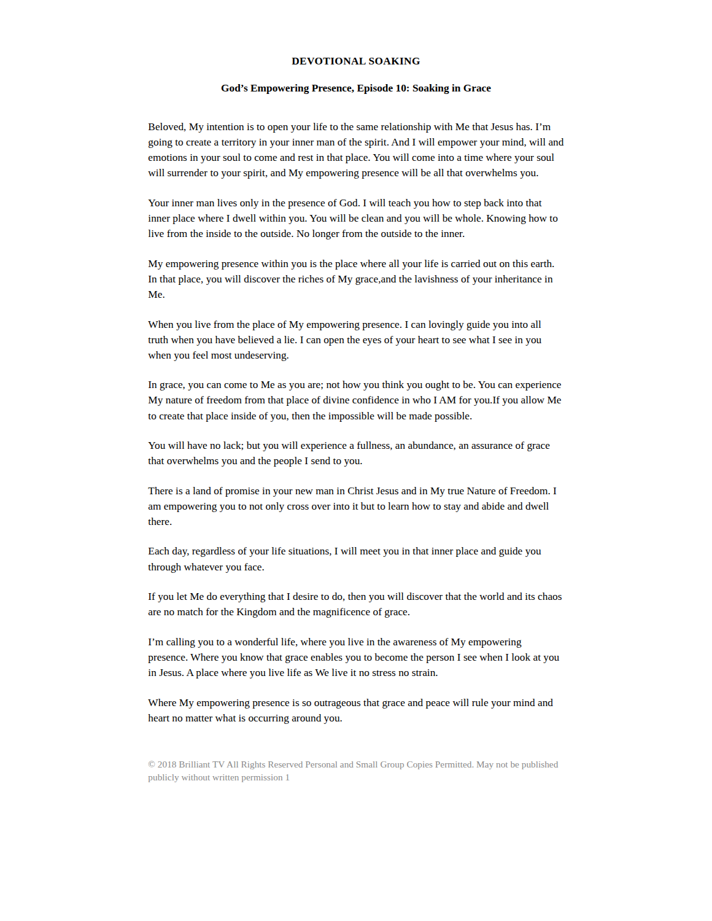DEVOTIONAL SOAKING
God’s Empowering Presence, Episode 10: Soaking in Grace
Beloved, My intention is to open your life to the same relationship with Me that Jesus has. I’m going to create a territory in your inner man of the spirit. And I will empower your mind, will and emotions in your soul to come and rest in that place. You will come into a time where your soul will surrender to your spirit, and My empowering presence will be all that overwhelms you.
Your inner man lives only in the presence of God. I will teach you how to step back into that inner place where I dwell within you. You will be clean and you will be whole. Knowing how to live from the inside to the outside. No longer from the outside to the inner.
My empowering presence within you is the place where all your life is carried out on this earth. In that place, you will discover the riches of My grace,and the lavishness of your inheritance in Me.
When you live from the place of My empowering presence. I can lovingly guide you into all truth when you have believed a lie. I can open the eyes of your heart to see what I see in you when you feel most undeserving.
In grace, you can come to Me as you are; not how you think you ought to be. You can experience My nature of freedom from that place of divine confidence in who I AM for you.If you allow Me to create that place inside of you, then the impossible will be made possible.
You will have no lack; but you will experience a fullness, an abundance, an assurance of grace that overwhelms you and the people I send to you.
There is a land of promise in your new man in Christ Jesus and in My true Nature of Freedom. I am empowering you to not only cross over into it but to learn how to stay and abide and dwell there.
Each day, regardless of your life situations, I will meet you in that inner place and guide you through whatever you face.
If you let Me do everything that I desire to do, then you will discover that the world and its chaos are no match for the Kingdom and the magnificence of grace.
I’m calling you to a wonderful life, where you live in the awareness of My empowering presence. Where you know that grace enables you to become the person I see when I look at you in Jesus. A place where you live life as We live it no stress no strain.
Where My empowering presence is so outrageous that grace and peace will rule your mind and heart no matter what is occurring around you.
© 2018 Brilliant TV All Rights Reserved Personal and Small Group Copies Permitted. May not be published publicly without written permission 1